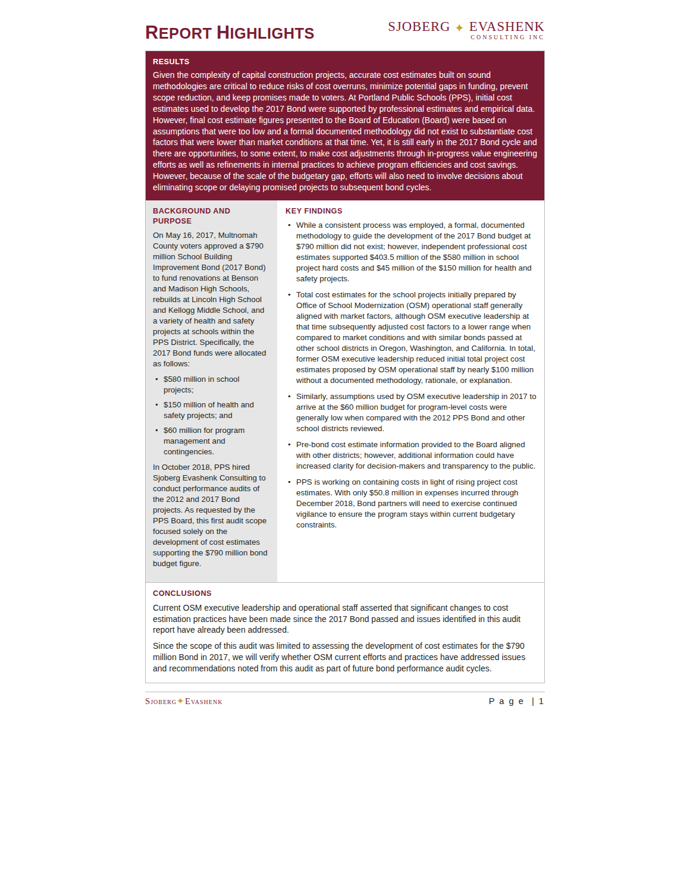Report Highlights
SJOBERG ✦ EVASHENK
CONSULTING INC
Results
Given the complexity of capital construction projects, accurate cost estimates built on sound methodologies are critical to reduce risks of cost overruns, minimize potential gaps in funding, prevent scope reduction, and keep promises made to voters. At Portland Public Schools (PPS), initial cost estimates used to develop the 2017 Bond were supported by professional estimates and empirical data. However, final cost estimate figures presented to the Board of Education (Board) were based on assumptions that were too low and a formal documented methodology did not exist to substantiate cost factors that were lower than market conditions at that time. Yet, it is still early in the 2017 Bond cycle and there are opportunities, to some extent, to make cost adjustments through in-progress value engineering efforts as well as refinements in internal practices to achieve program efficiencies and cost savings. However, because of the scale of the budgetary gap, efforts will also need to involve decisions about eliminating scope or delaying promised projects to subsequent bond cycles.
Background and Purpose
On May 16, 2017, Multnomah County voters approved a $790 million School Building Improvement Bond (2017 Bond) to fund renovations at Benson and Madison High Schools, rebuilds at Lincoln High School and Kellogg Middle School, and a variety of health and safety projects at schools within the PPS District. Specifically, the 2017 Bond funds were allocated as follows:
$580 million in school projects;
$150 million of health and safety projects; and
$60 million for program management and contingencies.
In October 2018, PPS hired Sjoberg Evashenk Consulting to conduct performance audits of the 2012 and 2017 Bond projects. As requested by the PPS Board, this first audit scope focused solely on the development of cost estimates supporting the $790 million bond budget figure.
Key Findings
While a consistent process was employed, a formal, documented methodology to guide the development of the 2017 Bond budget at $790 million did not exist; however, independent professional cost estimates supported $403.5 million of the $580 million in school project hard costs and $45 million of the $150 million for health and safety projects.
Total cost estimates for the school projects initially prepared by Office of School Modernization (OSM) operational staff generally aligned with market factors, although OSM executive leadership at that time subsequently adjusted cost factors to a lower range when compared to market conditions and with similar bonds passed at other school districts in Oregon, Washington, and California. In total, former OSM executive leadership reduced initial total project cost estimates proposed by OSM operational staff by nearly $100 million without a documented methodology, rationale, or explanation.
Similarly, assumptions used by OSM executive leadership in 2017 to arrive at the $60 million budget for program-level costs were generally low when compared with the 2012 PPS Bond and other school districts reviewed.
Pre-bond cost estimate information provided to the Board aligned with other districts; however, additional information could have increased clarity for decision-makers and transparency to the public.
PPS is working on containing costs in light of rising project cost estimates. With only $50.8 million in expenses incurred through December 2018, Bond partners will need to exercise continued vigilance to ensure the program stays within current budgetary constraints.
Conclusions
Current OSM executive leadership and operational staff asserted that significant changes to cost estimation practices have been made since the 2017 Bond passed and issues identified in this audit report have already been addressed.
Since the scope of this audit was limited to assessing the development of cost estimates for the $790 million Bond in 2017, we will verify whether OSM current efforts and practices have addressed issues and recommendations noted from this audit as part of future bond performance audit cycles.
Sjoberg✦Evashenk
P a g e | 1